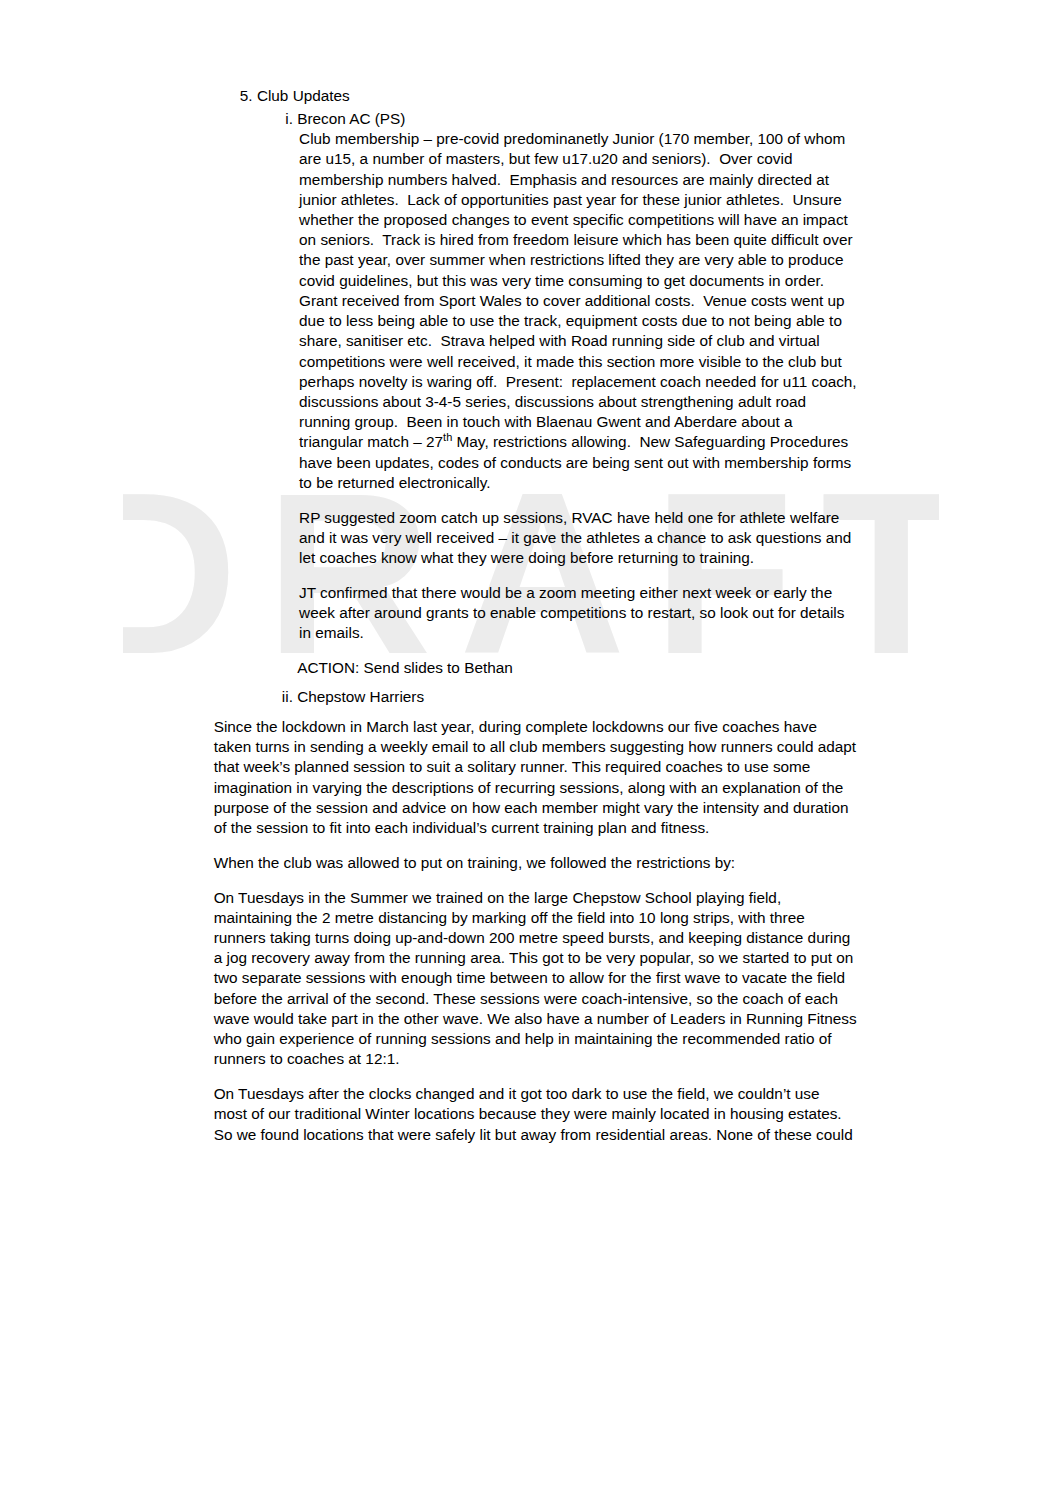DRAFT
Club Updates
Brecon AC (PS)
Club membership – pre-covid predominanetly Junior (170 member, 100 of whom are u15, a number of masters, but few u17.u20 and seniors). Over covid membership numbers halved. Emphasis and resources are mainly directed at junior athletes. Lack of opportunities past year for these junior athletes. Unsure whether the proposed changes to event specific competitions will have an impact on seniors. Track is hired from freedom leisure which has been quite difficult over the past year, over summer when restrictions lifted they are very able to produce covid guidelines, but this was very time consuming to get documents in order. Grant received from Sport Wales to cover additional costs. Venue costs went up due to less being able to use the track, equipment costs due to not being able to share, sanitiser etc. Strava helped with Road running side of club and virtual competitions were well received, it made this section more visible to the club but perhaps novelty is waring off. Present: replacement coach needed for u11 coach, discussions about 3-4-5 series, discussions about strengthening adult road running group. Been in touch with Blaenau Gwent and Aberdare about a triangular match – 27th May, restrictions allowing. New Safeguarding Procedures have been updates, codes of conducts are being sent out with membership forms to be returned electronically.
RP suggested zoom catch up sessions, RVAC have held one for athlete welfare and it was very well received – it gave the athletes a chance to ask questions and let coaches know what they were doing before returning to training.
JT confirmed that there would be a zoom meeting either next week or early the week after around grants to enable competitions to restart, so look out for details in emails.
ACTION: Send slides to Bethan
Chepstow Harriers
Since the lockdown in March last year, during complete lockdowns our five coaches have taken turns in sending a weekly email to all club members suggesting how runners could adapt that week’s planned session to suit a solitary runner. This required coaches to use some imagination in varying the descriptions of recurring sessions, along with an explanation of the purpose of the session and advice on how each member might vary the intensity and duration of the session to fit into each individual’s current training plan and fitness.
When the club was allowed to put on training, we followed the restrictions by:
On Tuesdays in the Summer we trained on the large Chepstow School playing field, maintaining the 2 metre distancing by marking off the field into 10 long strips, with three runners taking turns doing up-and-down 200 metre speed bursts, and keeping distance during a jog recovery away from the running area. This got to be very popular, so we started to put on two separate sessions with enough time between to allow for the first wave to vacate the field before the arrival of the second. These sessions were coach-intensive, so the coach of each wave would take part in the other wave. We also have a number of Leaders in Running Fitness who gain experience of running sessions and help in maintaining the recommended ratio of runners to coaches at 12:1.
On Tuesdays after the clocks changed and it got too dark to use the field, we couldn’t use most of our traditional Winter locations because they were mainly located in housing estates. So we found locations that were safely lit but away from residential areas. None of these could